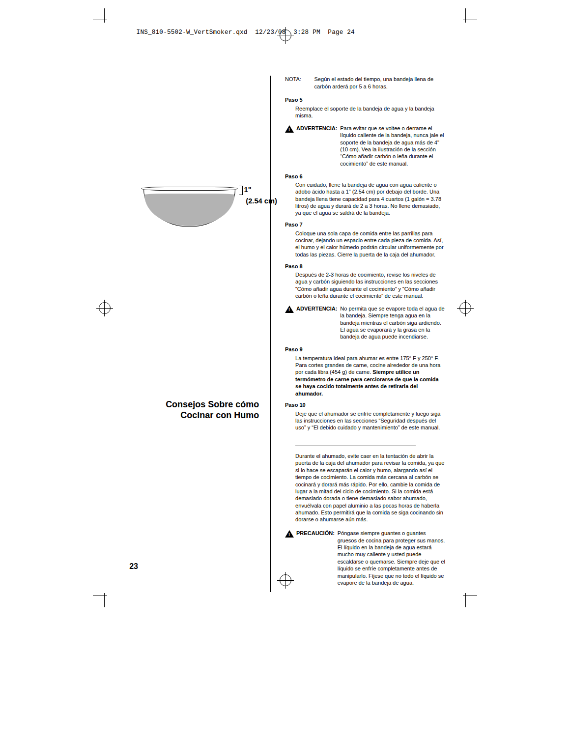INS_810-5502-W_VertSmoker.qxd 12/23/08 3:28 PM Page 24
1"
(2.54 cm)
Consejos Sobre cómo
Cocinar con Humo
NOTA:
Según el estado del tiempo, una bandeja llena de carbón arderá por 5 a 6 horas.
Paso 5
Reemplace el soporte de la bandeja de agua y la bandeja misma.
ADVERTENCIA:
Para evitar que se voltee o derrame el líquido caliente de la bandeja, nunca jale el soporte de la bandeja de agua más de 4" (10 cm). Vea la ilustración de la sección “Cómo añadir carbón o leña durante el cocimiento” de este manual.
Paso 6
Con cuidado, llene la bandeja de agua con agua caliente o adobo ácido hasta a 1" (2.54 cm) por debajo del borde. Una bandeja llena tiene capacidad para 4 cuartos (1 galón = 3.78 litros) de agua y durará de 2 a 3 horas. No llene demasiado, ya que el agua se saldrá de la bandeja.
Paso 7
Coloque una sola capa de comida entre las parrillas para cocinar, dejando un espacio entre cada pieza de comida. Así, el humo y el calor húmedo podrán circular uniformemente por todas las piezas. Cierre la puerta de la caja del ahumador.
Paso 8
Después de 2-3 horas de cocimiento, revise los niveles de agua y carbón siguiendo las instrucciones en las secciones “Cómo añadir agua durante el cocimiento” y “Cómo añadir carbón o leña durante el cocimiento” de este manual.
ADVERTENCIA:
No permita que se evapore toda el agua de la bandeja. Siempre tenga agua en la bandeja mientras el carbón siga ardiendo. El agua se evaporará y la grasa en la bandeja de agua puede incendiarse.
Paso 9
La temperatura ideal para ahumar es entre 175° F y 250° F. Para cortes grandes de carne, cocine alrededor de una hora por cada libra (454 g) de carne. Siempre utilice un termómetro de carne para cerciorarse de que la comida se haya cocido totalmente antes de retirarla del ahumador.
Paso 10
Deje que el ahumador se enfríe completamente y luego siga las instrucciones en las secciones “Seguridad después del uso” y “El debido cuidado y mantenimiento” de este manual.
Durante el ahumado, evite caer en la tentación de abrir la puerta de la caja del ahumador para revisar la comida, ya que si lo hace se escaparán el calor y humo, alargando así el tiempo de cocimiento. La comida más cercana al carbón se cocinará y dorará más rápido. Por ello, cambie la comida de lugar a la mitad del ciclo de cocimiento. Si la comida está demasiado dorada o tiene demasiado sabor ahumado, envuélvala con papel aluminio a las pocas horas de haberla ahumado. Esto permitirá que la comida se siga cocinando sin dorarse o ahumarse aún más.
PRECAUCIÓN:
Póngase siempre guantes o guantes gruesos de cocina para proteger sus manos. El líquido en la bandeja de agua estará mucho muy caliente y usted puede escaldarse o quemarse. Siempre deje que el líquido se enfríe completamente antes de manipularlo. Fíjese que no todo el líquido se evapore de la bandeja de agua.
23